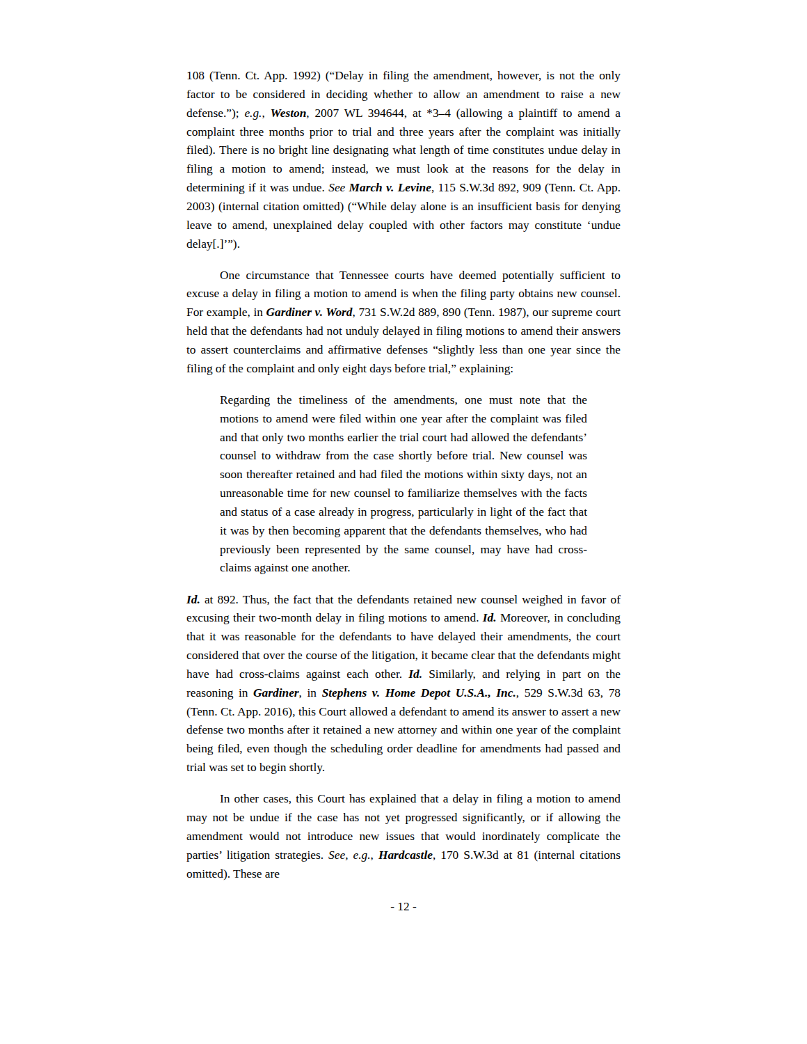108 (Tenn. Ct. App. 1992) (“Delay in filing the amendment, however, is not the only factor to be considered in deciding whether to allow an amendment to raise a new defense.”); e.g., Weston, 2007 WL 394644, at *3–4 (allowing a plaintiff to amend a complaint three months prior to trial and three years after the complaint was initially filed). There is no bright line designating what length of time constitutes undue delay in filing a motion to amend; instead, we must look at the reasons for the delay in determining if it was undue. See March v. Levine, 115 S.W.3d 892, 909 (Tenn. Ct. App. 2003) (internal citation omitted) (“While delay alone is an insufficient basis for denying leave to amend, unexplained delay coupled with other factors may constitute ‘undue delay[.]’”).
One circumstance that Tennessee courts have deemed potentially sufficient to excuse a delay in filing a motion to amend is when the filing party obtains new counsel. For example, in Gardiner v. Word, 731 S.W.2d 889, 890 (Tenn. 1987), our supreme court held that the defendants had not unduly delayed in filing motions to amend their answers to assert counterclaims and affirmative defenses “slightly less than one year since the filing of the complaint and only eight days before trial,” explaining:
Regarding the timeliness of the amendments, one must note that the motions to amend were filed within one year after the complaint was filed and that only two months earlier the trial court had allowed the defendants’ counsel to withdraw from the case shortly before trial. New counsel was soon thereafter retained and had filed the motions within sixty days, not an unreasonable time for new counsel to familiarize themselves with the facts and status of a case already in progress, particularly in light of the fact that it was by then becoming apparent that the defendants themselves, who had previously been represented by the same counsel, may have had cross-claims against one another.
Id. at 892. Thus, the fact that the defendants retained new counsel weighed in favor of excusing their two-month delay in filing motions to amend. Id. Moreover, in concluding that it was reasonable for the defendants to have delayed their amendments, the court considered that over the course of the litigation, it became clear that the defendants might have had cross-claims against each other. Id. Similarly, and relying in part on the reasoning in Gardiner, in Stephens v. Home Depot U.S.A., Inc., 529 S.W.3d 63, 78 (Tenn. Ct. App. 2016), this Court allowed a defendant to amend its answer to assert a new defense two months after it retained a new attorney and within one year of the complaint being filed, even though the scheduling order deadline for amendments had passed and trial was set to begin shortly.
In other cases, this Court has explained that a delay in filing a motion to amend may not be undue if the case has not yet progressed significantly, or if allowing the amendment would not introduce new issues that would inordinately complicate the parties’ litigation strategies. See, e.g., Hardcastle, 170 S.W.3d at 81 (internal citations omitted). These are
- 12 -